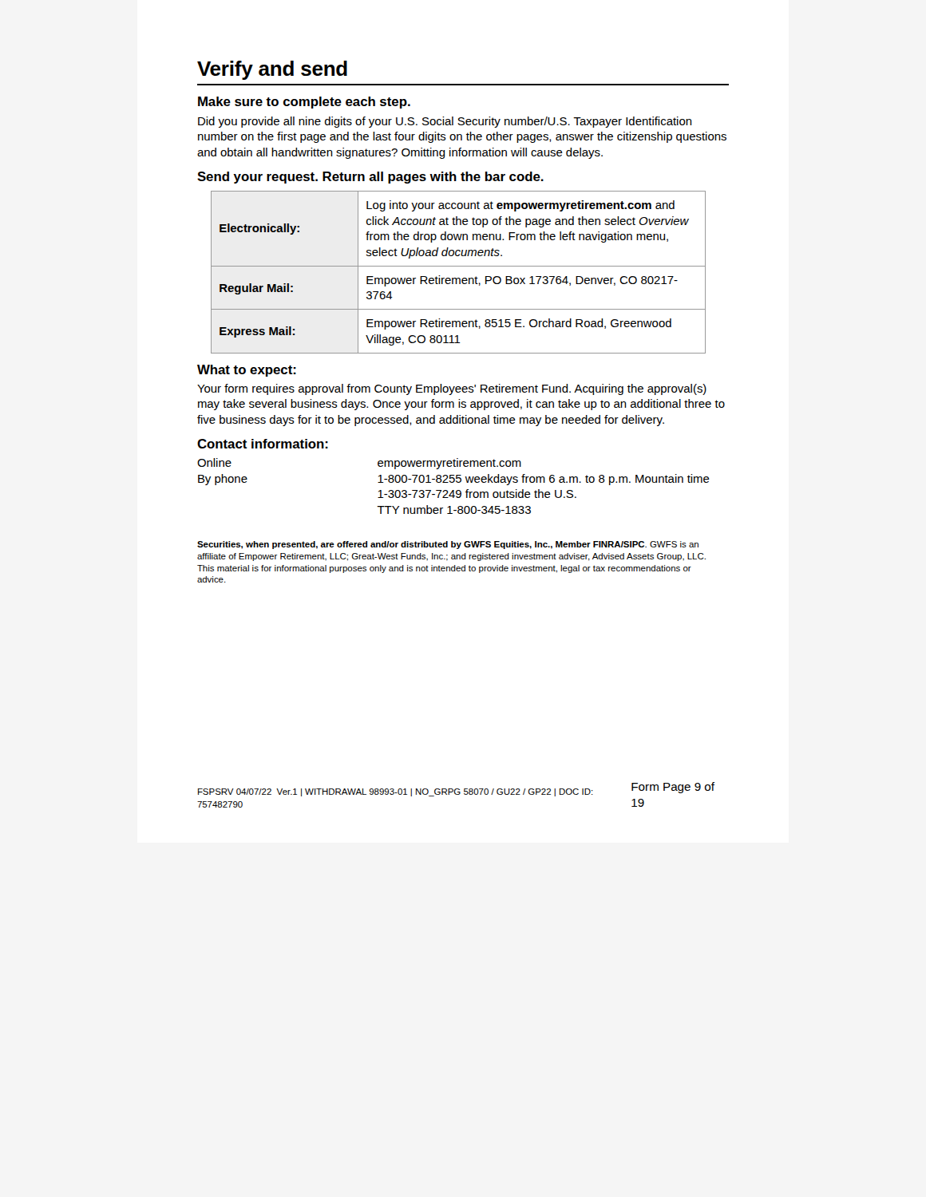Verify and send
Make sure to complete each step.
Did you provide all nine digits of your U.S. Social Security number/U.S. Taxpayer Identification number on the first page and the last four digits on the other pages, answer the citizenship questions and obtain all handwritten signatures? Omitting information will cause delays.
Send your request. Return all pages with the bar code.
| Electronically: | Log into your account at empowermyretirement.com and click Account at the top of the page and then select Overview from the drop down menu. From the left navigation menu, select Upload documents . |
| Regular Mail: | Empower Retirement, PO Box 173764, Denver, CO 80217-3764 |
| Express Mail: | Empower Retirement, 8515 E. Orchard Road, Greenwood Village, CO 80111 |
What to expect:
Your form requires approval from County Employees' Retirement Fund. Acquiring the approval(s) may take several business days. Once your form is approved, it can take up to an additional three to five business days for it to be processed, and additional time may be needed for delivery.
Contact information:
Online
empowermyretirement.com
By phone
1-800-701-8255 weekdays from 6 a.m. to 8 p.m. Mountain time
1-303-737-7249 from outside the U.S.
TTY number 1-800-345-1833
Securities, when presented, are offered and/or distributed by GWFS Equities, Inc., Member FINRA/SIPC. GWFS is an affiliate of Empower Retirement, LLC; Great-West Funds, Inc.; and registered investment adviser, Advised Assets Group, LLC. This material is for informational purposes only and is not intended to provide investment, legal or tax recommendations or advice.
FSPSRV 04/07/22 Ver.1 | WITHDRAWAL 98993-01 | NO_GRPG 58070 / GU22 / GP22 | DOC ID: 757482790
Form Page 9 of 19